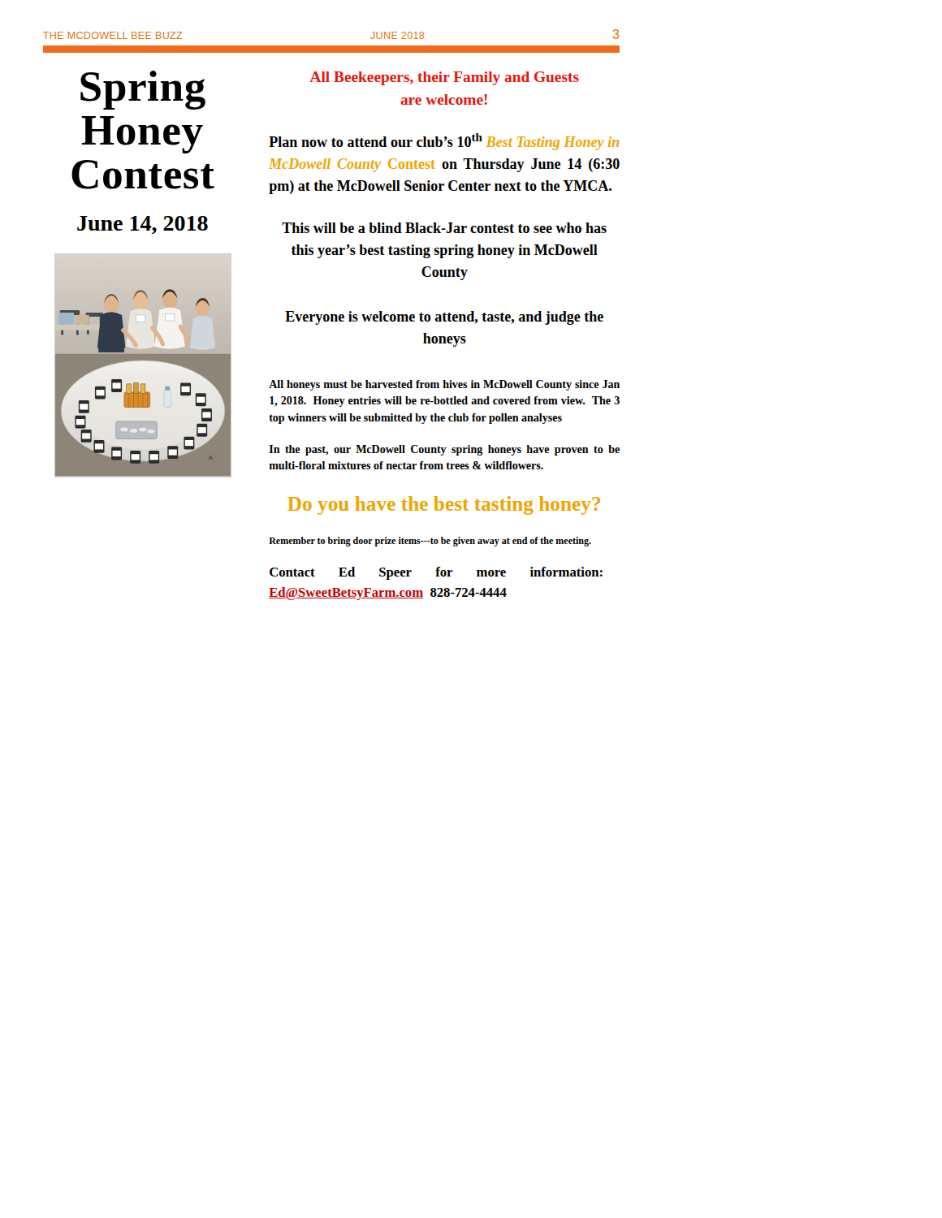The McDowell Bee Buzz June 2018 3
Spring Honey Contest
June 14, 2018
A
All Beekeepers, their Family and Guests
are welcome!
Plan now to attend our club’s 10th Best Tasting Honey in McDowell County Contest on Thursday June 14 (6:30 pm) at the McDowell Senior Center next to the YMCA.
This will be a blind Black-Jar contest to see who has this year’s best tasting spring honey in McDowell County
Everyone is welcome to attend, taste, and judge the honeys
All honeys must be harvested from hives in McDowell County since Jan 1, 2018. Honey entries will be re-bottled and covered from view. The 3 top winners will be submitted by the club for pollen analyses
In the past, our McDowell County spring honeys have proven to be multi-floral mixtures of nectar from trees & wildflowers.
Do you have the best tasting honey?
Remember to bring door prize items---to be given away at end of the meeting.
Contact Ed Speer for more information:
Ed@SweetBetsyFarm.com 828-724-4444